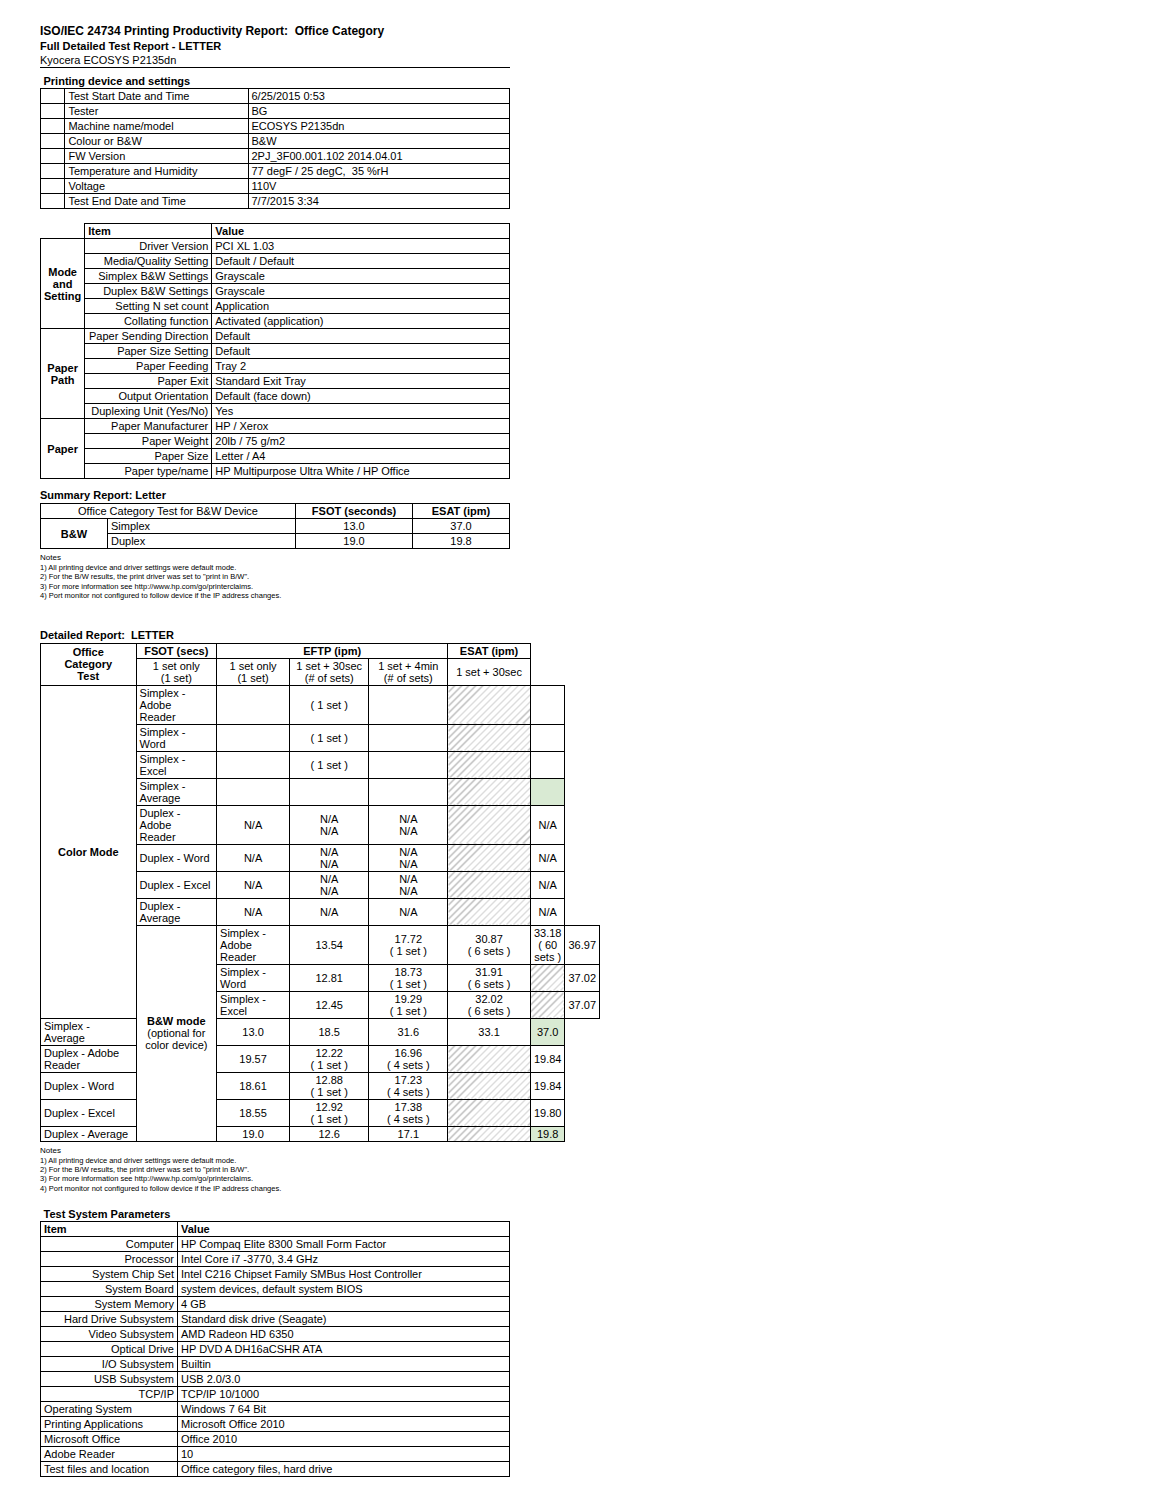ISO/IEC 24734 Printing Productivity Report: Office Category
Full Detailed Test Report - LETTER
Kyocera ECOSYS P2135dn
| Printing device and settings |
| | Test Start Date and Time | 6/25/2015 0:53 |
| | Tester | BG |
| | Machine name/model | ECOSYS P2135dn |
| | Colour or B&W | B&W |
| | FW Version | 2PJ_3F00.001.102 2014.04.01 |
| | Temperature and Humidity | 77 degF / 25 degC, 35 %rH |
| | Voltage | 110V |
| | Test End Date and Time | 7/7/2015 3:34 |
| | Item | Value |
| Mode and Setting | Driver Version | PCI XL 1.03 |
| Media/Quality Setting | Default / Default |
| Simplex B&W Settings | Grayscale |
| Duplex B&W Settings | Grayscale |
| Setting N set count | Application |
| Collating function | Activated (application) |
| Paper Path | Paper Sending Direction | Default |
| Paper Size Setting | Default |
| Paper Feeding | Tray 2 |
| Paper Exit | Standard Exit Tray |
| Output Orientation | Default (face down) |
| Duplexing Unit (Yes/No) | Yes |
| Paper | Paper Manufacturer | HP / Xerox |
| Paper Weight | 20lb / 75 g/m2 |
| Paper Size | Letter / A4 |
| Paper type/name | HP Multipurpose Ultra White / HP Office |
Summary Report: Letter
| Office Category Test for B&W Device | FSOT (seconds) | ESAT (ipm) |
| B&W | Simplex | 13.0 | 37.0 |
| Duplex | 19.0 | 19.8 |
Notes
1) All printing device and driver settings were default mode.
2) For the B/W results, the print driver was set to "print in B/W".
3) For more information see http://www.hp.com/go/printerclaims.
4) Port monitor not configured to follow device if the IP address changes.
Detailed Report: LETTER
| Office Category Test | FSOT (secs) | EFTP (ipm) | ESAT (ipm) |
| 1 set only (1 set) | 1 set only (1 set) | 1 set + 30sec (# of sets) | 1 set + 4min (# of sets) | 1 set + 30sec |
| Color Mode | Simplex - Adobe Reader | | ( 1 set ) | | | |
| Simplex - Word | | ( 1 set ) | | | |
| Simplex - Excel | | ( 1 set ) | | | |
| Simplex - Average | | | | | |
| Duplex - Adobe Reader | N/A | N/A N/A | N/A N/A | | N/A |
| Duplex - Word | N/A | N/A N/A | N/A N/A | | N/A |
| Duplex - Excel | N/A | N/A N/A | N/A N/A | | N/A |
| Duplex - Average | N/A | N/A | N/A | | N/A |
| B&W mode (optional for color device) | Simplex - Adobe Reader | 13.54 | 17.72 ( 1 set ) | 30.87 ( 6 sets ) | 33.18 ( 60 sets ) | 36.97 |
| Simplex - Word | 12.81 | 18.73 ( 1 set ) | 31.91 ( 6 sets ) | | 37.02 |
| Simplex - Excel | 12.45 | 19.29 ( 1 set ) | 32.02 ( 6 sets ) | | 37.07 |
| Simplex - Average | 13.0 | 18.5 | 31.6 | 33.1 | 37.0 |
| Duplex - Adobe Reader | 19.57 | 12.22 ( 1 set ) | 16.96 ( 4 sets ) | | 19.84 |
| Duplex - Word | 18.61 | 12.88 ( 1 set ) | 17.23 ( 4 sets ) | | 19.84 |
| Duplex - Excel | 18.55 | 12.92 ( 1 set ) | 17.38 ( 4 sets ) | | 19.80 |
| Duplex - Average | 19.0 | 12.6 | 17.1 | | 19.8 |
Notes
1) All printing device and driver settings were default mode.
2) For the B/W results, the print driver was set to "print in B/W".
3) For more information see http://www.hp.com/go/printerclaims.
4) Port monitor not configured to follow device if the IP address changes.
| Test System Parameters |
| Item | Value |
| Computer | HP Compaq Elite 8300 Small Form Factor |
| Processor | Intel Core i7 -3770, 3.4 GHz |
| System Chip Set | Intel C216 Chipset Family SMBus Host Controller |
| System Board | system devices, default system BIOS |
| System Memory | 4 GB |
| Hard Drive Subsystem | Standard disk drive (Seagate) |
| Video Subsystem | AMD Radeon HD 6350 |
| Optical Drive | HP DVD A DH16aCSHR ATA |
| I/O Subsystem | Builtin |
| USB Subsystem | USB 2.0/3.0 |
| TCP/IP | TCP/IP 10/1000 |
| Operating System | Windows 7 64 Bit |
| Printing Applications | Microsoft Office 2010 |
| Microsoft Office | Office 2010 |
| Adobe Reader | 10 |
| Test files and location | Office category files, hard drive |